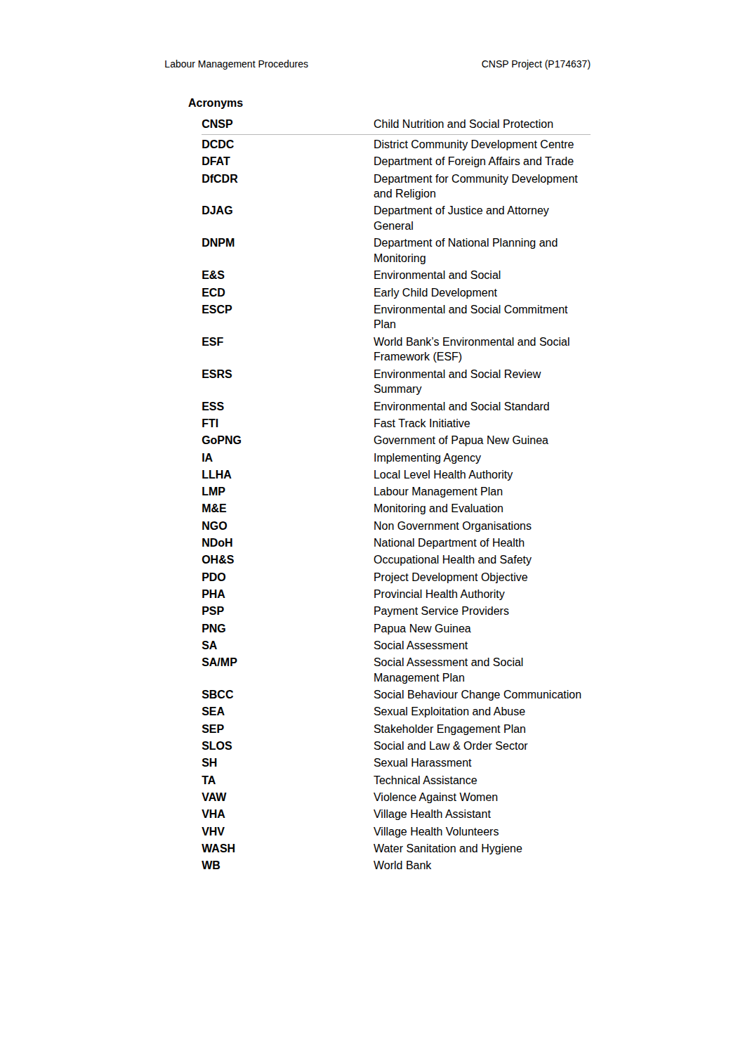Labour Management Procedures
CNSP Project (P174637)
Acronyms
| CNSP | Child Nutrition and Social Protection |
| DCDC | District Community Development Centre |
| DFAT | Department of Foreign Affairs and Trade |
| DfCDR | Department for Community Development and Religion |
| DJAG | Department of Justice and Attorney General |
| DNPM | Department of National Planning and Monitoring |
| E&S | Environmental and Social |
| ECD | Early Child Development |
| ESCP | Environmental and Social Commitment Plan |
| ESF | World Bank’s Environmental and Social Framework (ESF) |
| ESRS | Environmental and Social Review Summary |
| ESS | Environmental and Social Standard |
| FTI | Fast Track Initiative |
| GoPNG | Government of Papua New Guinea |
| IA | Implementing Agency |
| LLHA | Local Level Health Authority |
| LMP | Labour Management Plan |
| M&E | Monitoring and Evaluation |
| NGO | Non Government Organisations |
| NDoH | National Department of Health |
| OH&S | Occupational Health and Safety |
| PDO | Project Development Objective |
| PHA | Provincial Health Authority |
| PSP | Payment Service Providers |
| PNG | Papua New Guinea |
| SA | Social Assessment |
| SA/MP | Social Assessment and Social Management Plan |
| SBCC | Social Behaviour Change Communication |
| SEA | Sexual Exploitation and Abuse |
| SEP | Stakeholder Engagement Plan |
| SLOS | Social and Law & Order Sector |
| SH | Sexual Harassment |
| TA | Technical Assistance |
| VAW | Violence Against Women |
| VHA | Village Health Assistant |
| VHV | Village Health Volunteers |
| WASH | Water Sanitation and Hygiene |
| WB | World Bank |